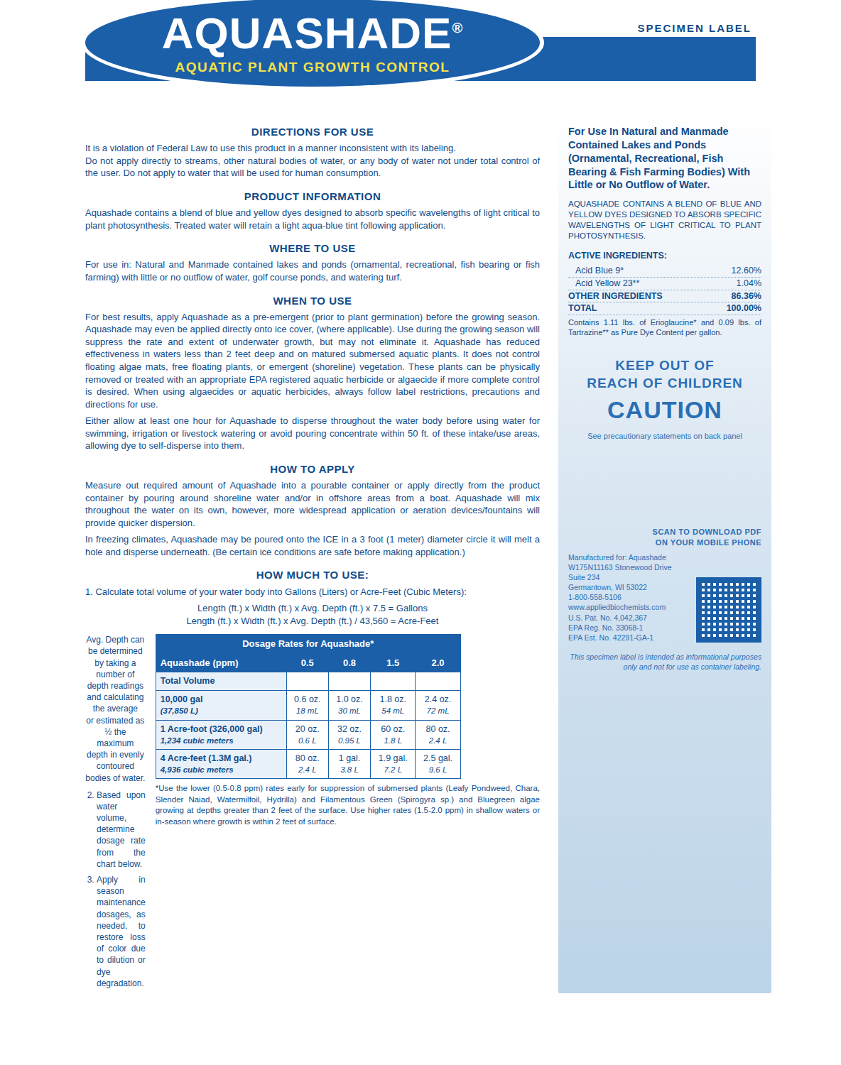SPECIMEN LABEL
AQUASHADE®
AQUATIC PLANT GROWTH CONTROL
DIRECTIONS FOR USE
It is a violation of Federal Law to use this product in a manner inconsistent with its labeling.
Do not apply directly to streams, other natural bodies of water, or any body of water not under total control of the user. Do not apply to water that will be used for human consumption.
PRODUCT INFORMATION
Aquashade contains a blend of blue and yellow dyes designed to absorb specific wavelengths of light critical to plant photosynthesis. Treated water will retain a light aqua-blue tint following application.
WHERE TO USE
For use in: Natural and Manmade contained lakes and ponds (ornamental, recreational, fish bearing or fish farming) with little or no outflow of water, golf course ponds, and watering turf.
WHEN TO USE
For best results, apply Aquashade as a pre-emergent (prior to plant germination) before the growing season. Aquashade may even be applied directly onto ice cover, (where applicable). Use during the growing season will suppress the rate and extent of underwater growth, but may not eliminate it. Aquashade has reduced effectiveness in waters less than 2 feet deep and on matured submersed aquatic plants. It does not control floating algae mats, free floating plants, or emergent (shoreline) vegetation. These plants can be physically removed or treated with an appropriate EPA registered aquatic herbicide or algaecide if more complete control is desired. When using algaecides or aquatic herbicides, always follow label restrictions, precautions and directions for use.
Either allow at least one hour for Aquashade to disperse throughout the water body before using water for swimming, irrigation or livestock watering or avoid pouring concentrate within 50 ft. of these intake/use areas, allowing dye to self-disperse into them.
HOW TO APPLY
Measure out required amount of Aquashade into a pourable container or apply directly from the product container by pouring around shoreline water and/or in offshore areas from a boat. Aquashade will mix throughout the water on its own, however, more widespread application or aeration devices/fountains will provide quicker dispersion.
In freezing climates, Aquashade may be poured onto the ICE in a 3 foot (1 meter) diameter circle it will melt a hole and disperse underneath. (Be certain ice conditions are safe before making application.)
HOW MUCH TO USE:
1. Calculate total volume of your water body into Gallons (Liters) or Acre-Feet (Cubic Meters):
Length (ft.) x Width (ft.) x Avg. Depth (ft.) x 7.5 = Gallons
Length (ft.) x Width (ft.) x Avg. Depth (ft.) / 43,560 = Acre-Feet
Avg. Depth can be determined by taking a number of depth readings and calculating the average
or estimated as ½ the maximum depth in evenly contoured bodies of water.
Based upon water volume, determine dosage rate from the chart below.
Apply in season maintenance dosages, as needed, to restore loss of color due to dilution or dye degradation.
| Dosage Rates for Aquashade* |
| --- |
| Aquashade (ppm) | 0.5 | 0.8 | 1.5 | 2.0 |
| Total Volume | | | | |
| 10,000 gal (37,850 L) | 0.6 oz. 18 mL | 1.0 oz. 30 mL | 1.8 oz. 54 mL | 2.4 oz. 72 mL |
| 1 Acre-foot (326,000 gal) 1,234 cubic meters | 20 oz. 0.6 L | 32 oz. 0.95 L | 60 oz. 1.8 L | 80 oz. 2.4 L |
| 4 Acre-feet (1.3M gal.) 4,936 cubic meters | 80 oz. 2.4 L | 1 gal. 3.8 L | 1.9 gal. 7.2 L | 2.5 gal. 9.6 L |
*Use the lower (0.5-0.8 ppm) rates early for suppression of submersed plants (Leafy Pondweed, Chara, Slender Naiad, Watermilfoil, Hydrilla) and Filamentous Green (Spirogyra sp.) and Bluegreen algae growing at depths greater than 2 feet of the surface. Use higher rates (1.5-2.0 ppm) in shallow waters or in-season where growth is within 2 feet of surface.
For Use In Natural and Manmade Contained Lakes and Ponds (Ornamental, Recreational, Fish Bearing & Fish Farming Bodies) With Little or No Outflow of Water.
AQUASHADE CONTAINS A BLEND OF BLUE AND YELLOW DYES DESIGNED TO ABSORB SPECIFIC WAVELENGTHS OF LIGHT CRITICAL TO PLANT PHOTOSYNTHESIS.
ACTIVE INGREDIENTS:
Acid Blue 9*12.60%
Acid Yellow 23**1.04%
OTHER INGREDIENTS 86.36%
TOTAL 100.00%
Contains 1.11 lbs. of Erioglaucine* and 0.09 lbs. of Tartrazine** as Pure Dye Content per gallon.
KEEP OUT OF
REACH OF CHILDREN
CAUTION
See precautionary statements on back panel
SCAN TO DOWNLOAD PDF
ON YOUR MOBILE PHONE
Manufactured for: Aquashade
W175N11163 Stonewood Drive
Suite 234
Germantown, WI 53022
1-800-558-5106
www.appliedbiochemists.com
U.S. Pat. No. 4,042,367
EPA Reg. No. 33068-1
EPA Est. No. 42291-GA-1
This specimen label is intended as informational purposes only and not for use as container labeling.